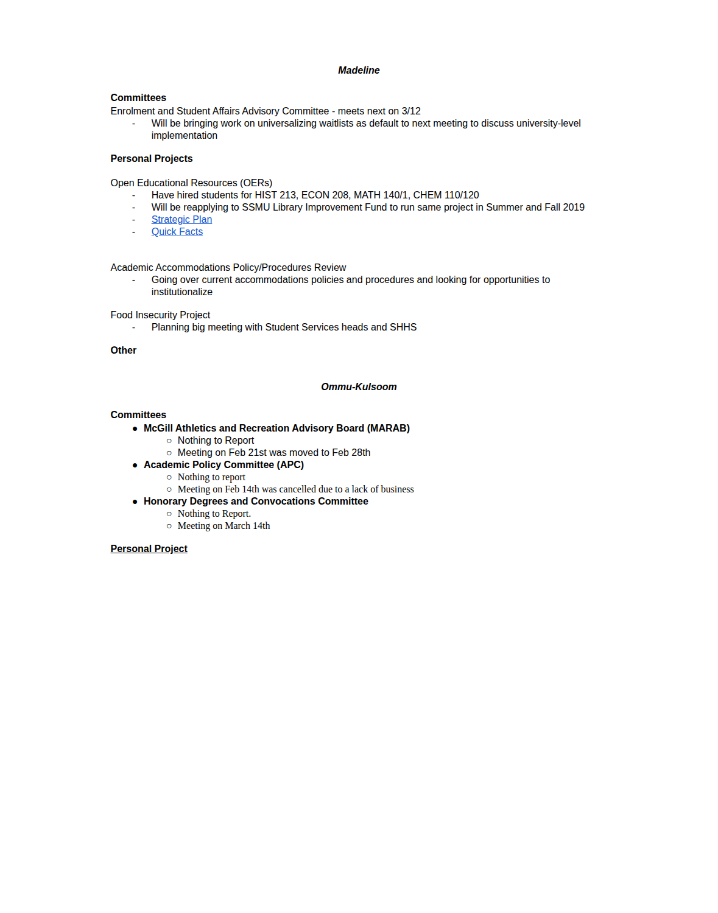Madeline
Committees
Enrolment and Student Affairs Advisory Committee - meets next on 3/12
Will be bringing work on universalizing waitlists as default to next meeting to discuss university-level implementation
Personal Projects
Open Educational Resources (OERs)
Have hired students for HIST 213, ECON 208, MATH 140/1, CHEM 110/120
Will be reapplying to SSMU Library Improvement Fund to run same project in Summer and Fall 2019
Strategic Plan
Quick Facts
Academic Accommodations Policy/Procedures Review
Going over current accommodations policies and procedures and looking for opportunities to institutionalize
Food Insecurity Project
Planning big meeting with Student Services heads and SHHS
Other
Ommu-Kulsoom
Committees
McGill Athletics and Recreation Advisory Board (MARAB)
Nothing to Report
Meeting on Feb 21st was moved to Feb 28th
Academic Policy Committee (APC)
Nothing to report
Meeting on Feb 14th was cancelled due to a lack of business
Honorary Degrees and Convocations Committee
Nothing to Report.
Meeting on March 14th
Personal Project